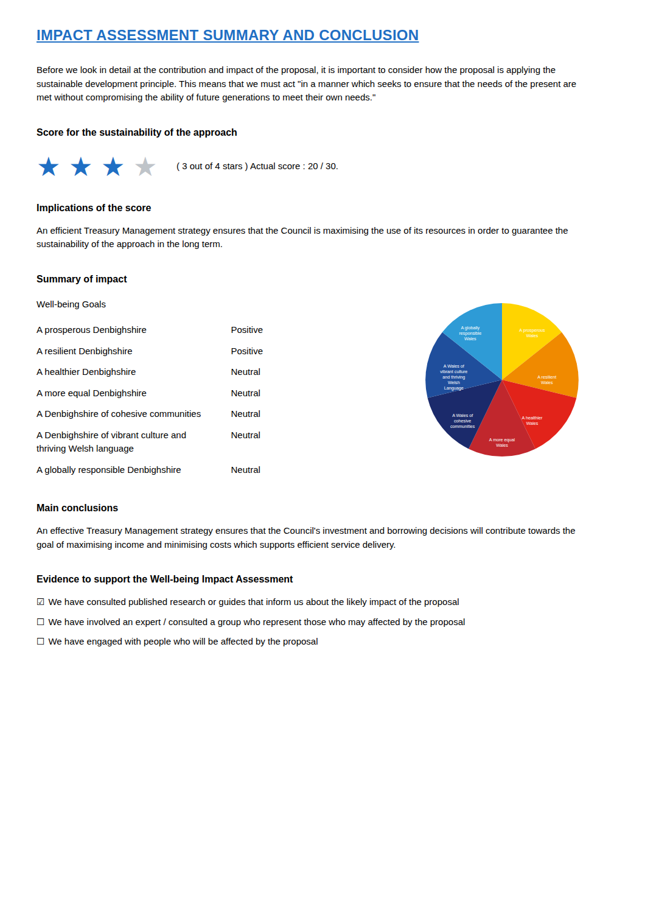IMPACT ASSESSMENT SUMMARY AND CONCLUSION
Before we look in detail at the contribution and impact of the proposal, it is important to consider how the proposal is applying the sustainable development principle. This means that we must act "in a manner which seeks to ensure that the needs of the present are met without compromising the ability of future generations to meet their own needs."
Score for the sustainability of the approach
★ ★ ★ ★ ( 3 out of 4 stars ) Actual score : 20 / 30.
Implications of the score
An efficient Treasury Management strategy ensures that the Council is maximising the use of its resources in order to guarantee the sustainability of the approach in the long term.
Summary of impact
Well-being Goals
| A prosperous Denbighshire | Positive |
| A resilient Denbighshire | Positive |
| A healthier Denbighshire | Neutral |
| A more equal Denbighshire | Neutral |
| A Denbighshire of cohesive communities | Neutral |
| A Denbighshire of vibrant culture and thriving Welsh language | Neutral |
| A globally responsible Denbighshire | Neutral |
A prosperous Wales A resilient Wales A healthier Wales A more equal Wales A Wales of cohesive communities A Wales of vibrant culture and thriving Welsh Language A globally responsible Wales
Main conclusions
An effective Treasury Management strategy ensures that the Council's investment and borrowing decisions will contribute towards the goal of maximising income and minimising costs which supports efficient service delivery.
Evidence to support the Well-being Impact Assessment
☑We have consulted published research or guides that inform us about the likely impact of the proposal
☐We have involved an expert / consulted a group who represent those who may affected by the proposal
☐We have engaged with people who will be affected by the proposal